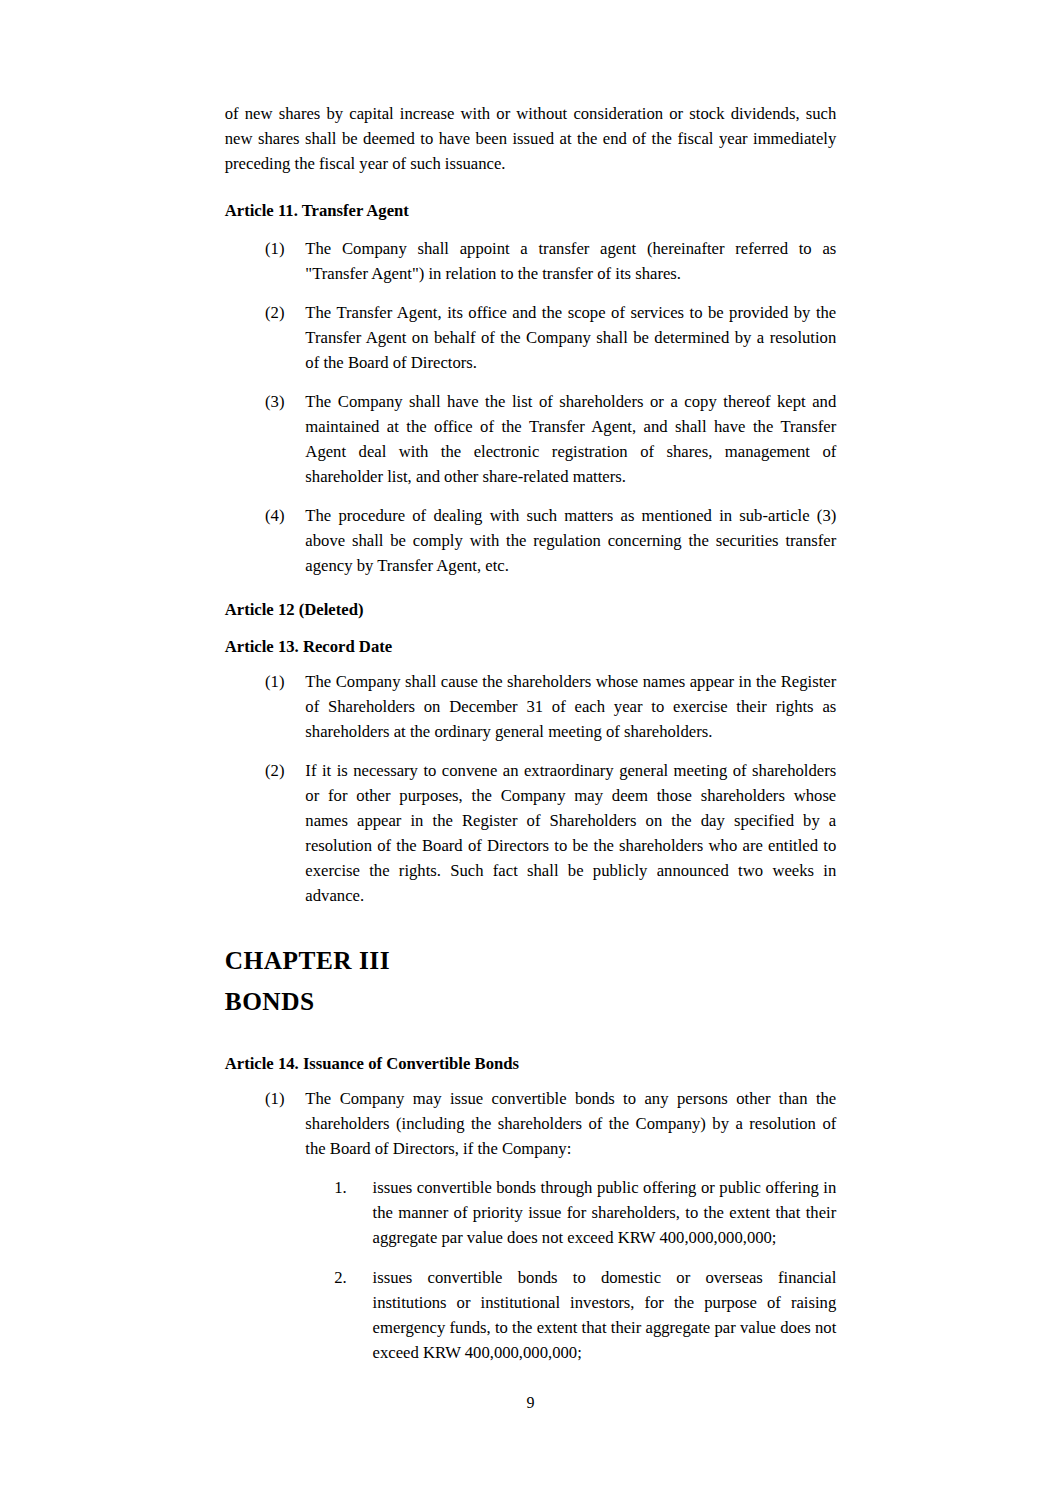of new shares by capital increase with or without consideration or stock dividends, such new shares shall be deemed to have been issued at the end of the fiscal year immediately preceding the fiscal year of such issuance.
Article 11. Transfer Agent
The Company shall appoint a transfer agent (hereinafter referred to as "Transfer Agent") in relation to the transfer of its shares.
The Transfer Agent, its office and the scope of services to be provided by the Transfer Agent on behalf of the Company shall be determined by a resolution of the Board of Directors.
The Company shall have the list of shareholders or a copy thereof kept and maintained at the office of the Transfer Agent, and shall have the Transfer Agent deal with the electronic registration of shares, management of shareholder list, and other share-related matters.
The procedure of dealing with such matters as mentioned in sub-article (3) above shall be comply with the regulation concerning the securities transfer agency by Transfer Agent, etc.
Article 12 (Deleted)
Article 13. Record Date
The Company shall cause the shareholders whose names appear in the Register of Shareholders on December 31 of each year to exercise their rights as shareholders at the ordinary general meeting of shareholders.
If it is necessary to convene an extraordinary general meeting of shareholders or for other purposes, the Company may deem those shareholders whose names appear in the Register of Shareholders on the day specified by a resolution of the Board of Directors to be the shareholders who are entitled to exercise the rights. Such fact shall be publicly announced two weeks in advance.
CHAPTER III
BONDS
Article 14. Issuance of Convertible Bonds
The Company may issue convertible bonds to any persons other than the shareholders (including the shareholders of the Company) by a resolution of the Board of Directors, if the Company:
issues convertible bonds through public offering or public offering in the manner of priority issue for shareholders, to the extent that their aggregate par value does not exceed KRW 400,000,000,000;
issues convertible bonds to domestic or overseas financial institutions or institutional investors, for the purpose of raising emergency funds, to the extent that their aggregate par value does not exceed KRW 400,000,000,000;
9